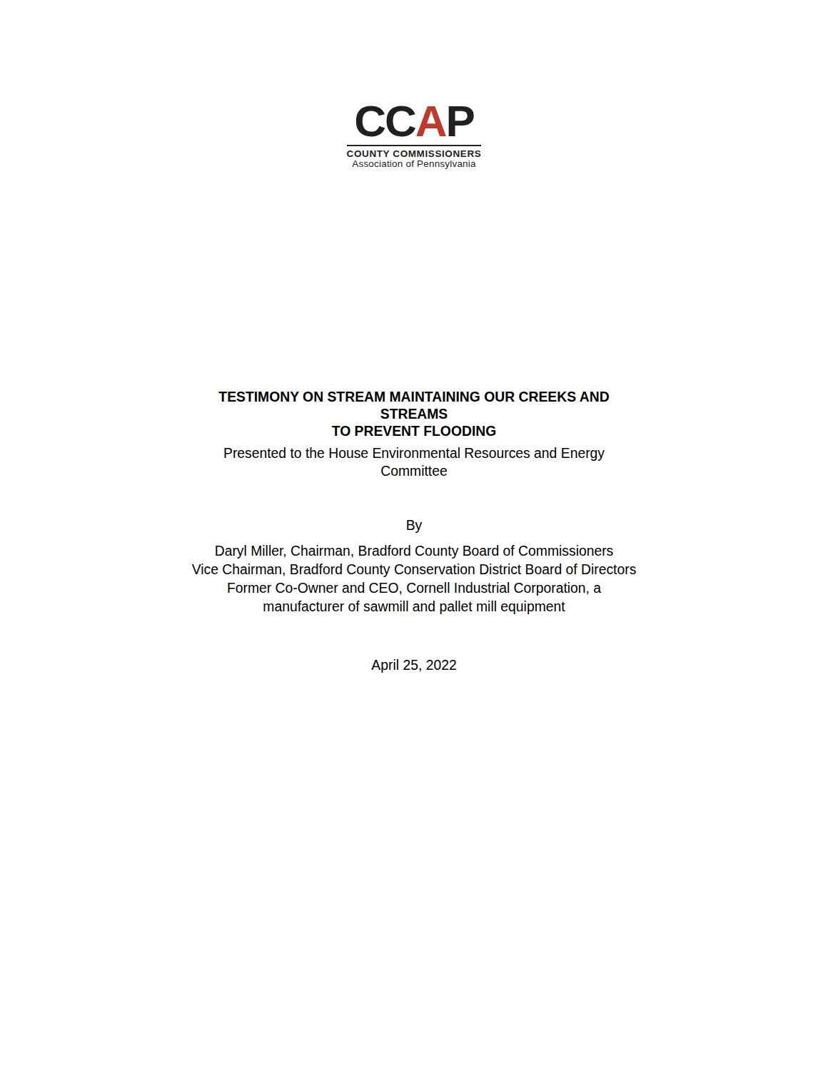CCAP
County Commissioners
Association of Pennsylvania
Testimony on Stream Maintaining Our Creeks and Streams
to Prevent Flooding
Presented to the House Environmental Resources and Energy Committee
By
Daryl Miller, Chairman, Bradford County Board of Commissioners
Vice Chairman, Bradford County Conservation District Board of Directors
Former Co-Owner and CEO, Cornell Industrial Corporation, a manufacturer of sawmill and pallet mill equipment
April 25, 2022